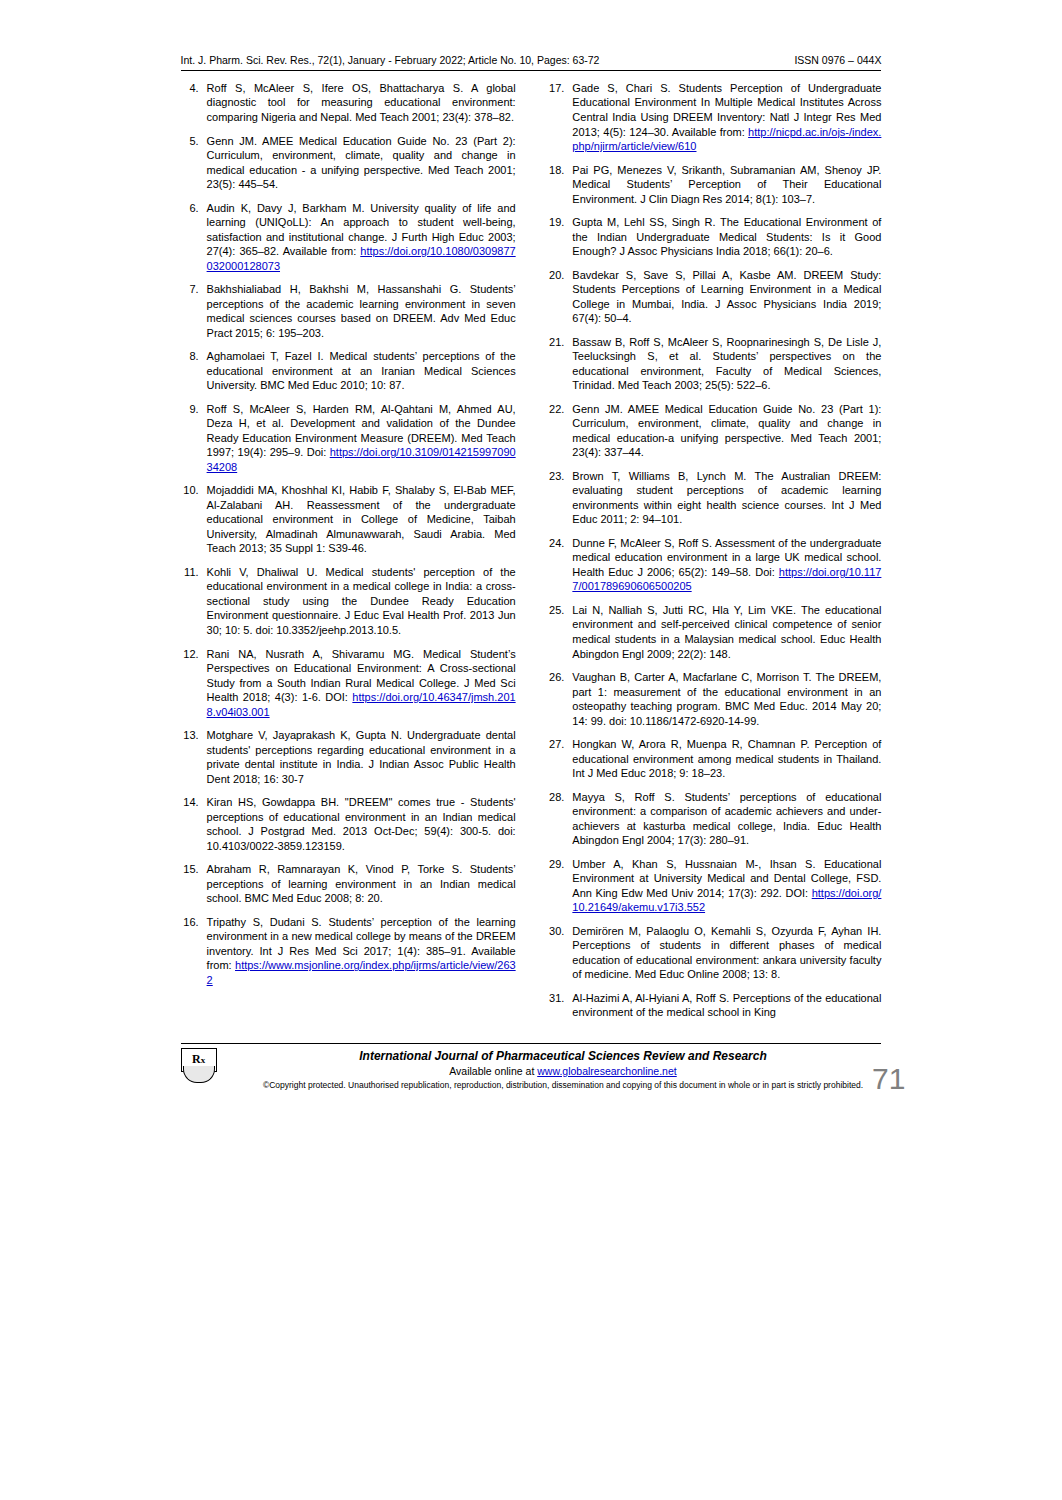Int. J. Pharm. Sci. Rev. Res., 72(1), January - February 2022; Article No. 10, Pages: 63-72
ISSN 0976 – 044X
4. Roff S, McAleer S, Ifere OS, Bhattacharya S. A global diagnostic tool for measuring educational environment: comparing Nigeria and Nepal. Med Teach 2001; 23(4): 378–82.
5. Genn JM. AMEE Medical Education Guide No. 23 (Part 2): Curriculum, environment, climate, quality and change in medical education - a unifying perspective. Med Teach 2001; 23(5): 445–54.
6. Audin K, Davy J, Barkham M. University quality of life and learning (UNIQoLL): An approach to student well-being, satisfaction and institutional change. J Furth High Educ 2003; 27(4): 365–82. Available from: https://doi.org/10.1080/0309877032000128073
7. Bakhshialiabad H, Bakhshi M, Hassanshahi G. Students’ perceptions of the academic learning environment in seven medical sciences courses based on DREEM. Adv Med Educ Pract 2015; 6: 195–203.
8. Aghamolaei T, Fazel I. Medical students’ perceptions of the educational environment at an Iranian Medical Sciences University. BMC Med Educ 2010; 10: 87.
9. Roff S, McAleer S, Harden RM, Al-Qahtani M, Ahmed AU, Deza H, et al. Development and validation of the Dundee Ready Education Environment Measure (DREEM). Med Teach 1997; 19(4): 295–9. Doi: https://doi.org/10.3109/01421599709034208
10. Mojaddidi MA, Khoshhal KI, Habib F, Shalaby S, El-Bab MEF, Al-Zalabani AH. Reassessment of the undergraduate educational environment in College of Medicine, Taibah University, Almadinah Almunawwarah, Saudi Arabia. Med Teach 2013; 35 Suppl 1: S39-46.
11. Kohli V, Dhaliwal U. Medical students' perception of the educational environment in a medical college in India: a cross-sectional study using the Dundee Ready Education Environment questionnaire. J Educ Eval Health Prof. 2013 Jun 30; 10: 5. doi: 10.3352/jeehp.2013.10.5.
12. Rani NA, Nusrath A, Shivaramu MG. Medical Student’s Perspectives on Educational Environment: A Cross-sectional Study from a South Indian Rural Medical College. J Med Sci Health 2018; 4(3): 1-6. DOI: https://doi.org/10.46347/jmsh.2018.v04i03.001
13. Motghare V, Jayaprakash K, Gupta N. Undergraduate dental students' perceptions regarding educational environment in a private dental institute in India. J Indian Assoc Public Health Dent 2018; 16: 30-7
14. Kiran HS, Gowdappa BH. "DREEM" comes true - Students' perceptions of educational environment in an Indian medical school. J Postgrad Med. 2013 Oct-Dec; 59(4): 300-5. doi: 10.4103/0022-3859.123159.
15. Abraham R, Ramnarayan K, Vinod P, Torke S. Students’ perceptions of learning environment in an Indian medical school. BMC Med Educ 2008; 8: 20.
16. Tripathy S, Dudani S. Students’ perception of the learning environment in a new medical college by means of the DREEM inventory. Int J Res Med Sci 2017; 1(4): 385–91. Available from: https://www.msjonline.org/index.php/ijrms/article/view/2632
17. Gade S, Chari S. Students Perception of Undergraduate Educational Environment In Multiple Medical Institutes Across Central India Using DREEM Inventory: Natl J Integr Res Med 2013; 4(5): 124–30. Available from: http://nicpd.ac.in/ojs-/index.php/njirm/article/view/610
18. Pai PG, Menezes V, Srikanth, Subramanian AM, Shenoy JP. Medical Students’ Perception of Their Educational Environment. J Clin Diagn Res 2014; 8(1): 103–7.
19. Gupta M, Lehl SS, Singh R. The Educational Environment of the Indian Undergraduate Medical Students: Is it Good Enough? J Assoc Physicians India 2018; 66(1): 20–6.
20. Bavdekar S, Save S, Pillai A, Kasbe AM. DREEM Study: Students Perceptions of Learning Environment in a Medical College in Mumbai, India. J Assoc Physicians India 2019; 67(4): 50–4.
21. Bassaw B, Roff S, McAleer S, Roopnarinesingh S, De Lisle J, Teelucksingh S, et al. Students’ perspectives on the educational environment, Faculty of Medical Sciences, Trinidad. Med Teach 2003; 25(5): 522–6.
22. Genn JM. AMEE Medical Education Guide No. 23 (Part 1): Curriculum, environment, climate, quality and change in medical education-a unifying perspective. Med Teach 2001; 23(4): 337–44.
23. Brown T, Williams B, Lynch M. The Australian DREEM: evaluating student perceptions of academic learning environments within eight health science courses. Int J Med Educ 2011; 2: 94–101.
24. Dunne F, McAleer S, Roff S. Assessment of the undergraduate medical education environment in a large UK medical school. Health Educ J 2006; 65(2): 149–58. Doi: https://doi.org/10.1177/001789690606500205
25. Lai N, Nalliah S, Jutti RC, Hla Y, Lim VKE. The educational environment and self-perceived clinical competence of senior medical students in a Malaysian medical school. Educ Health Abingdon Engl 2009; 22(2): 148.
26. Vaughan B, Carter A, Macfarlane C, Morrison T. The DREEM, part 1: measurement of the educational environment in an osteopathy teaching program. BMC Med Educ. 2014 May 20; 14: 99. doi: 10.1186/1472-6920-14-99.
27. Hongkan W, Arora R, Muenpa R, Chamnan P. Perception of educational environment among medical students in Thailand. Int J Med Educ 2018; 9: 18–23.
28. Mayya S, Roff S. Students’ perceptions of educational environment: a comparison of academic achievers and under-achievers at kasturba medical college, India. Educ Health Abingdon Engl 2004; 17(3): 280–91.
29. Umber A, Khan S, Hussnaian M-, Ihsan S. Educational Environment at University Medical and Dental College, FSD. Ann King Edw Med Univ 2014; 17(3): 292. DOI: https://doi.org/10.21649/akemu.v17i3.552
30. Demirören M, Palaoglu O, Kemahli S, Ozyurda F, Ayhan IH. Perceptions of students in different phases of medical education of educational environment: ankara university faculty of medicine. Med Educ Online 2008; 13: 8.
31. Al-Hazimi A, Al-Hyiani A, Roff S. Perceptions of the educational environment of the medical school in King
Rx
International Journal of Pharmaceutical Sciences Review and Research
Available online at www.globalresearchonline.net
©Copyright protected. Unauthorised republication, reproduction, distribution, dissemination and copying of this document in whole or in part is strictly prohibited.
71